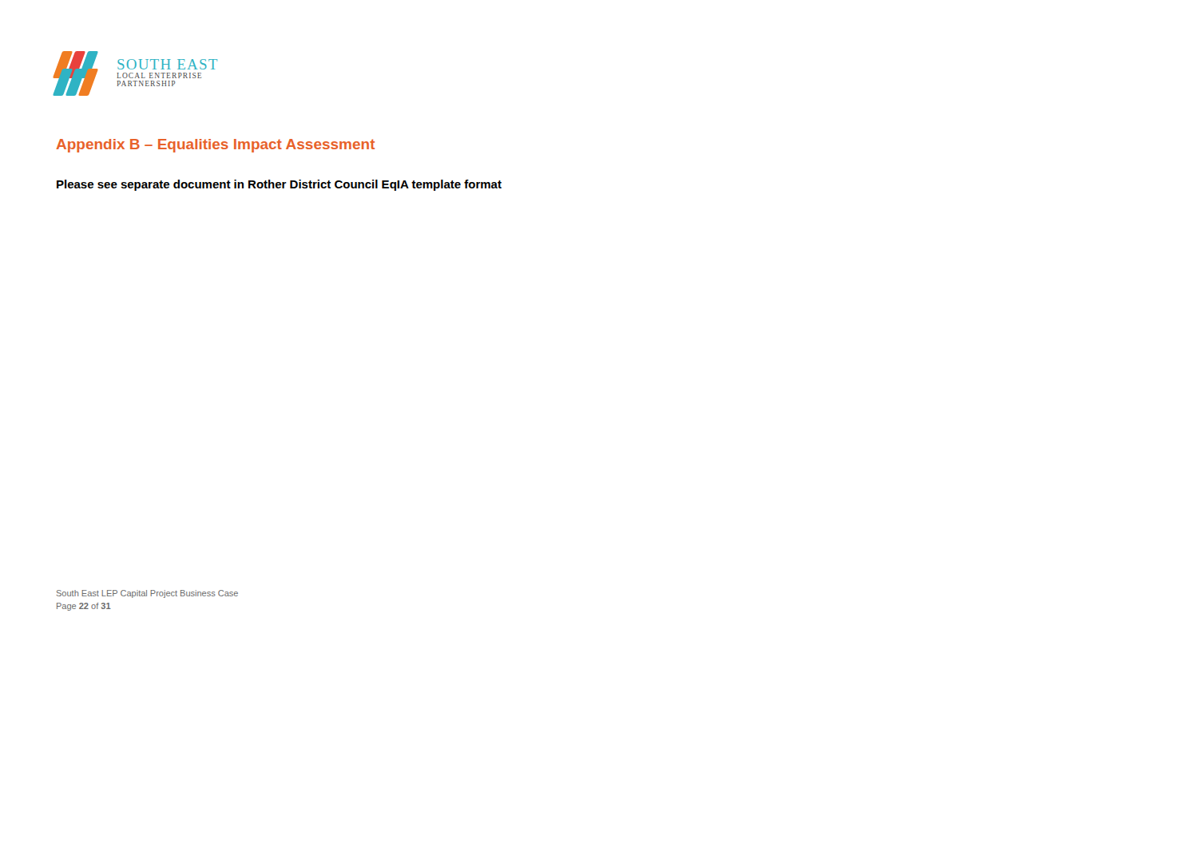SOUTH EAST
LOCAL ENTERPRISE
PARTNERSHIP
Appendix B – Equalities Impact Assessment
Please see separate document in Rother District Council EqIA template format
South East LEP Capital Project Business Case
Page 22 of 31